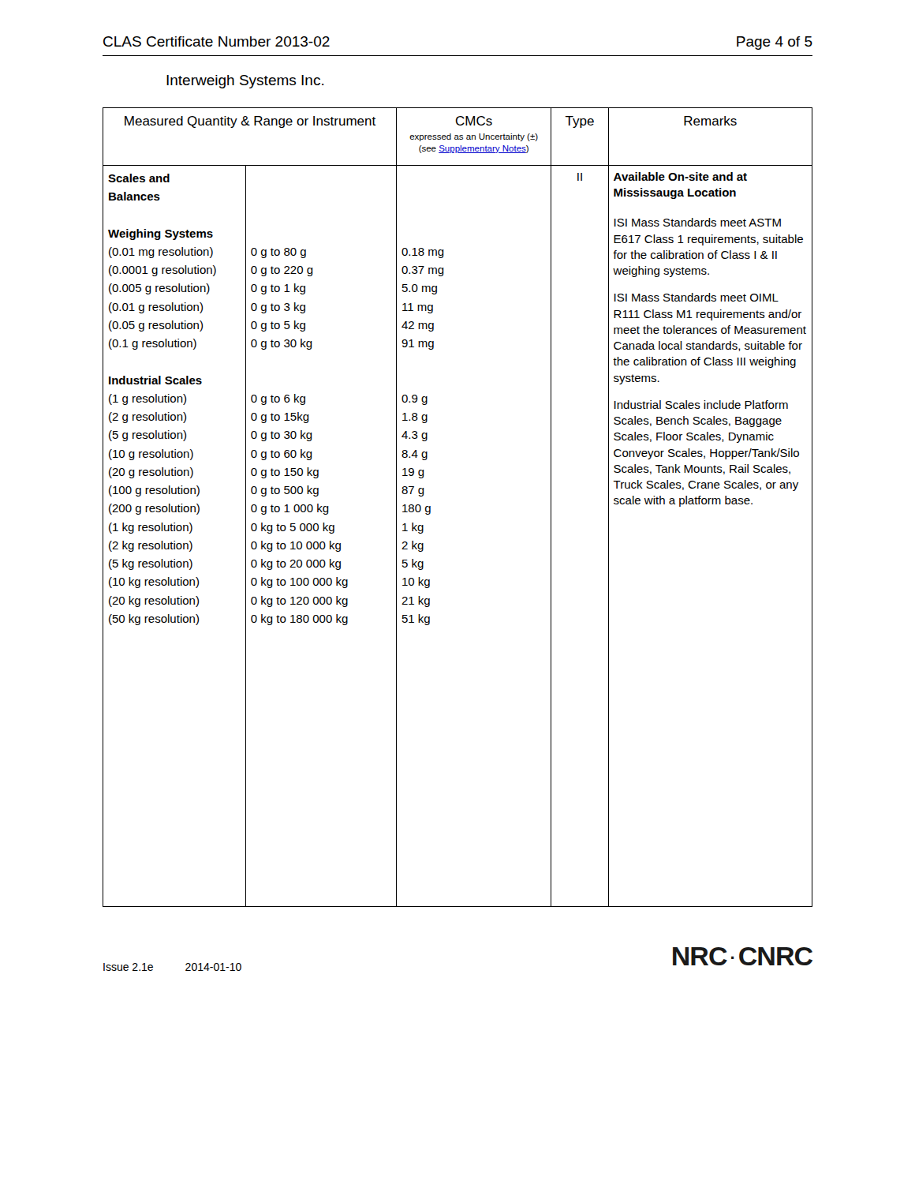CLAS Certificate Number 2013-02
Page 4 of 5
Interweigh Systems Inc.
| Measured Quantity & Range or Instrument | CMCs expressed as an Uncertainty (±) (see Supplementary Notes ) | Type | Remarks |
| --- | --- | --- | --- |
| Scales and Balances Weighing Systems (0.01 mg resolution) (0.0001 g resolution) (0.005 g resolution) (0.01 g resolution) (0.05 g resolution) (0.1 g resolution) Industrial Scales (1 g resolution) (2 g resolution) (5 g resolution) (10 g resolution) (20 g resolution) (100 g resolution) (200 g resolution) (1 kg resolution) (2 kg resolution) (5 kg resolution) (10 kg resolution) (20 kg resolution) (50 kg resolution) | 0 g to 80 g 0 g to 220 g 0 g to 1 kg 0 g to 3 kg 0 g to 5 kg 0 g to 30 kg 0 g to 6 kg 0 g to 15kg 0 g to 30 kg 0 g to 60 kg 0 g to 150 kg 0 g to 500 kg 0 g to 1 000 kg 0 kg to 5 000 kg 0 kg to 10 000 kg 0 kg to 20 000 kg 0 kg to 100 000 kg 0 kg to 120 000 kg 0 kg to 180 000 kg | 0.18 mg 0.37 mg 5.0 mg 11 mg 42 mg 91 mg 0.9 g 1.8 g 4.3 g 8.4 g 19 g 87 g 180 g 1 kg 2 kg 5 kg 10 kg 21 kg 51 kg | II | Available On-site and at Mississauga Location ISI Mass Standards meet ASTM E617 Class 1 requirements, suitable for the calibration of Class I & II weighing systems. ISI Mass Standards meet OIML R111 Class M1 requirements and/or meet the tolerances of Measurement Canada local standards, suitable for the calibration of Class III weighing systems. Industrial Scales include Platform Scales, Bench Scales, Baggage Scales, Floor Scales, Dynamic Conveyor Scales, Hopper/Tank/Silo Scales, Tank Mounts, Rail Scales, Truck Scales, Crane Scales, or any scale with a platform base. |
Issue 2.1e2014-01-10
NRC·CNRC